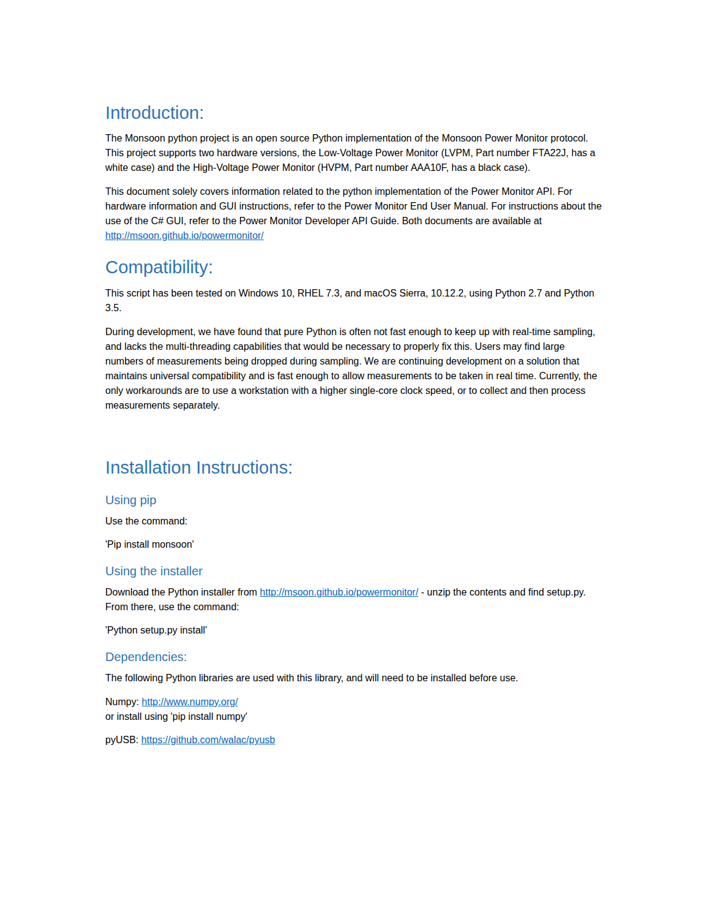Introduction:
The Monsoon python project is an open source Python implementation of the Monsoon Power Monitor protocol. This project supports two hardware versions, the Low-Voltage Power Monitor (LVPM, Part number FTA22J, has a white case) and the High-Voltage Power Monitor (HVPM, Part number AAA10F, has a black case).
This document solely covers information related to the python implementation of the Power Monitor API. For hardware information and GUI instructions, refer to the Power Monitor End User Manual. For instructions about the use of the C# GUI, refer to the Power Monitor Developer API Guide. Both documents are available at http://msoon.github.io/powermonitor/
Compatibility:
This script has been tested on Windows 10, RHEL 7.3, and macOS Sierra, 10.12.2, using Python 2.7 and Python 3.5.
During development, we have found that pure Python is often not fast enough to keep up with real-time sampling, and lacks the multi-threading capabilities that would be necessary to properly fix this. Users may find large numbers of measurements being dropped during sampling. We are continuing development on a solution that maintains universal compatibility and is fast enough to allow measurements to be taken in real time. Currently, the only workarounds are to use a workstation with a higher single-core clock speed, or to collect and then process measurements separately.
Installation Instructions:
Using pip
Use the command:
'Pip install monsoon'
Using the installer
Download the Python installer from http://msoon.github.io/powermonitor/ - unzip the contents and find setup.py. From there, use the command:
'Python setup.py install'
Dependencies:
The following Python libraries are used with this library, and will need to be installed before use.
Numpy: http://www.numpy.org/
or install using 'pip install numpy'
pyUSB: https://github.com/walac/pyusb